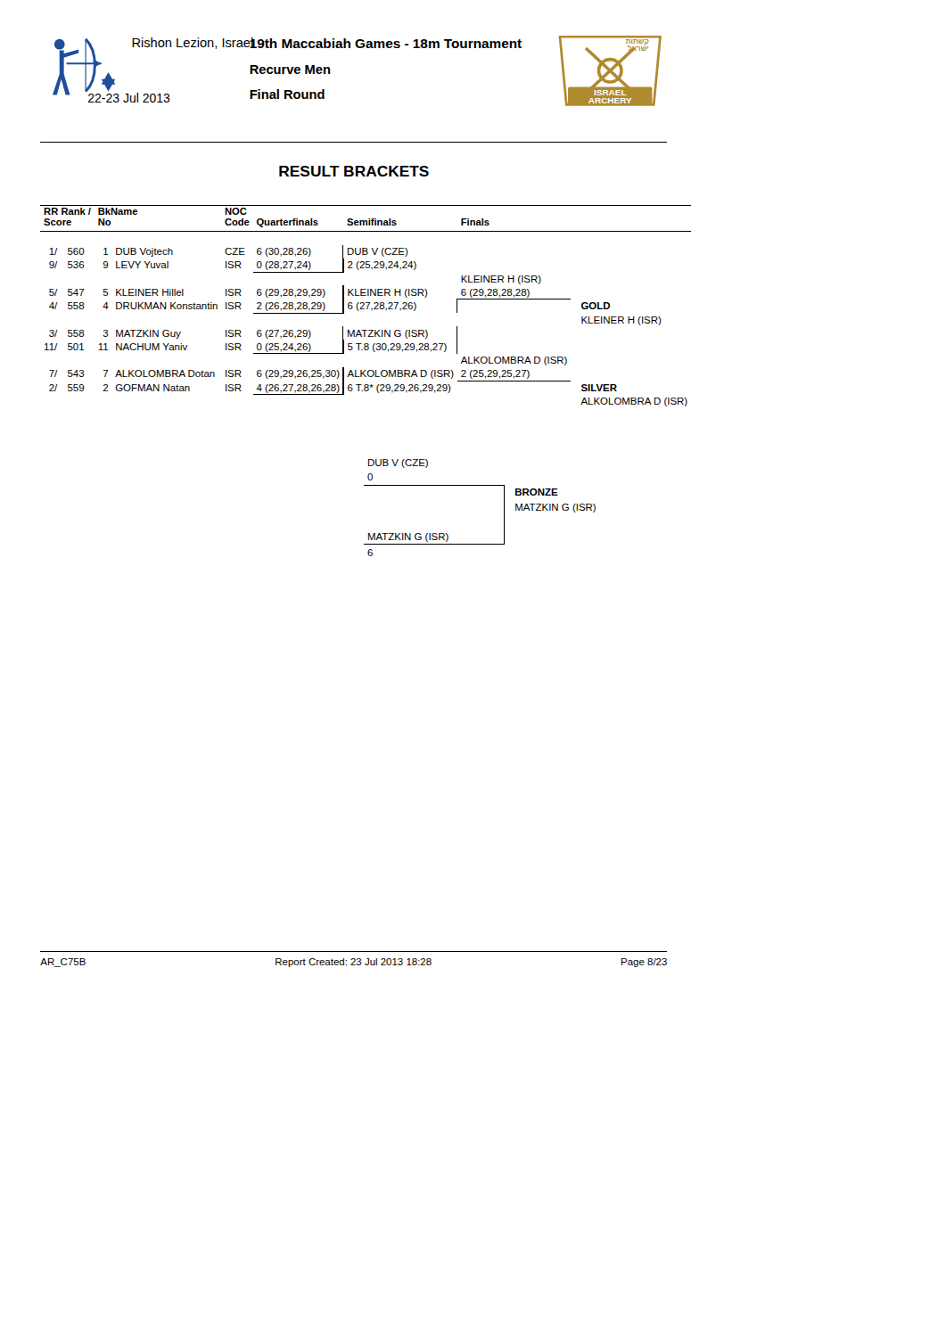Rishon Lezion, Israel
19th Maccabiah Games - 18m Tournament
Recurve Men
Final Round
22-23 Jul 2013
ISRAEL ARCHERY קשתות ישראל
RESULT BRACKETS
| RR Rank / Score | BkName No | NOC Code | Quarterfinals | Semifinals | Finals | |
| --- | --- | --- | --- | --- | --- | --- |
| 1/ | 560 | 1 | DUB Vojtech | CZE | 6 (30,28,26) | DUB V (CZE) | | |
| 9/ | 536 | 9 | LEVY Yuval | ISR | 0 (28,27,24) | 2 (25,29,24,24) | | |
| | | KLEINER H (ISR) | |
| 5/ | 547 | 5 | KLEINER Hillel | ISR | 6 (29,28,29,29) | KLEINER H (ISR) | 6 (29,28,28,28) | |
| 4/ | 558 | 4 | DRUKMAN Konstantin | ISR | 2 (26,28,28,29) | 6 (27,28,27,26) | | GOLD |
| | | KLEINER H (ISR) |
| 3/ | 558 | 3 | MATZKIN Guy | ISR | 6 (27,26,29) | MATZKIN G (ISR) | | |
| 11/ | 501 | 11 | NACHUM Yaniv | ISR | 0 (25,24,26) | 5 T.8 (30,29,29,28,27) | | |
| | | ALKOLOMBRA D (ISR) | |
| 7/ | 543 | 7 | ALKOLOMBRA Dotan | ISR | 6 (29,29,26,25,30) | ALKOLOMBRA D (ISR) | 2 (25,29,25,27) | |
| 2/ | 559 | 2 | GOFMAN Natan | ISR | 4 (26,27,28,26,28) | 6 T.8* (29,29,26,29,29) | | SILVER |
| | ALKOLOMBRA D (ISR) |
| DUB V (CZE) | |
| 0 | |
| | BRONZE |
| | MATZKIN G (ISR) |
| MATZKIN G (ISR) | |
| 6 | |
AR_C75B
Report Created: 23 Jul 2013 18:28
Page 8/23